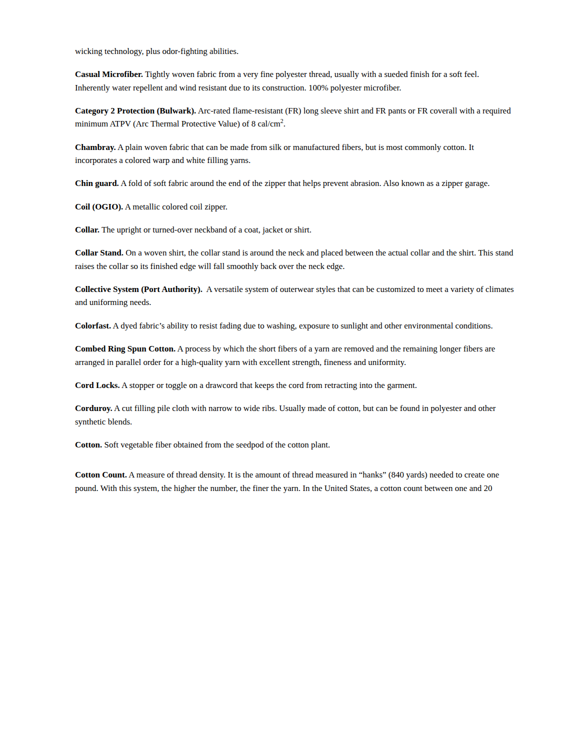wicking technology, plus odor-fighting abilities.
Casual Microfiber. Tightly woven fabric from a very fine polyester thread, usually with a sueded finish for a soft feel. Inherently water repellent and wind resistant due to its construction. 100% polyester microfiber.
Category 2 Protection (Bulwark). Arc-rated flame-resistant (FR) long sleeve shirt and FR pants or FR coverall with a required minimum ATPV (Arc Thermal Protective Value) of 8 cal/cm2.
Chambray. A plain woven fabric that can be made from silk or manufactured fibers, but is most commonly cotton. It incorporates a colored warp and white filling yarns.
Chin guard. A fold of soft fabric around the end of the zipper that helps prevent abrasion. Also known as a zipper garage.
Coil (OGIO). A metallic colored coil zipper.
Collar. The upright or turned-over neckband of a coat, jacket or shirt.
Collar Stand. On a woven shirt, the collar stand is around the neck and placed between the actual collar and the shirt. This stand raises the collar so its finished edge will fall smoothly back over the neck edge.
Collective System (Port Authority). A versatile system of outerwear styles that can be customized to meet a variety of climates and uniforming needs.
Colorfast. A dyed fabric’s ability to resist fading due to washing, exposure to sunlight and other environmental conditions.
Combed Ring Spun Cotton. A process by which the short fibers of a yarn are removed and the remaining longer fibers are arranged in parallel order for a high-quality yarn with excellent strength, fineness and uniformity.
Cord Locks. A stopper or toggle on a drawcord that keeps the cord from retracting into the garment.
Corduroy. A cut filling pile cloth with narrow to wide ribs. Usually made of cotton, but can be found in polyester and other synthetic blends.
Cotton. Soft vegetable fiber obtained from the seedpod of the cotton plant.
Cotton Count. A measure of thread density. It is the amount of thread measured in “hanks” (840 yards) needed to create one pound. With this system, the higher the number, the finer the yarn. In the United States, a cotton count between one and 20